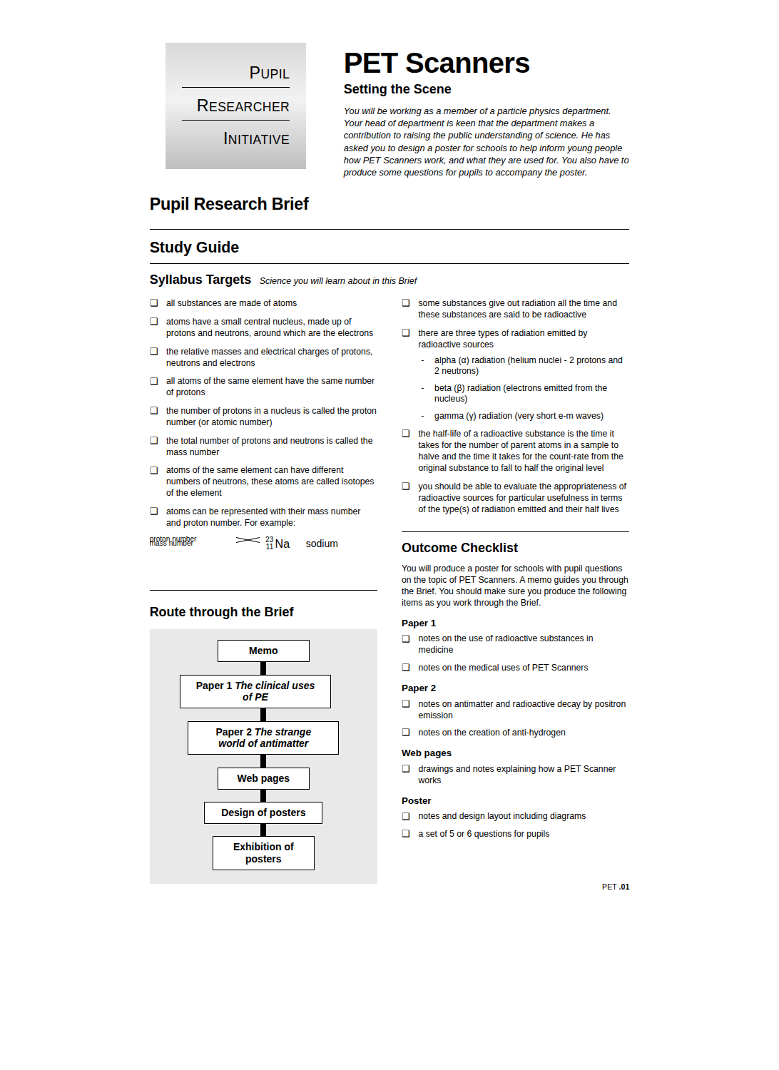PUPIL
RESEARCHER
INITIATIVE
Pupil Research Brief
PET Scanners
Setting the Scene
You will be working as a member of a particle physics department. Your head of department is keen that the department makes a contribution to raising the public understanding of science. He has asked you to design a poster for schools to help inform young people how PET Scanners work, and what they are used for. You also have to produce some questions for pupils to accompany the poster.
Study Guide
Syllabus Targets
Science you will learn about in this Brief
all substances are made of atoms
atoms have a small central nucleus, made up of protons and neutrons, around which are the electrons
the relative masses and electrical charges of protons, neutrons and electrons
all atoms of the same element have the same number of protons
the number of protons in a nucleus is called the proton number (or atomic number)
the total number of protons and neutrons is called the mass number
atoms of the same element can have different numbers of neutrons, these atoms are called isotopes of the element
atoms can be represented with their mass number and proton number. For example:
mass number
2311 Na sodium
proton number
Route through the Brief
Memo
Paper 1 The clinical uses
of PE
Paper 2 The strange
world of antimatter
Web pages
Design of posters
Exhibition of
posters
some substances give out radiation all the time and these substances are said to be radioactive
there are three types of radiation emitted by radioactive sources
alpha (α) radiation (helium nuclei - 2 protons and 2 neutrons)
beta (β) radiation (electrons emitted from the nucleus)
gamma (γ) radiation (very short e-m waves)
the half-life of a radioactive substance is the time it takes for the number of parent atoms in a sample to halve and the time it takes for the count-rate from the original substance to fall to half the original level
you should be able to evaluate the appropriateness of radioactive sources for particular usefulness in terms of the type(s) of radiation emitted and their half lives
Outcome Checklist
You will produce a poster for schools with pupil questions on the topic of PET Scanners. A memo guides you through the Brief. You should make sure you produce the following items as you work through the Brief.
Paper 1
notes on the use of radioactive substances in medicine
notes on the medical uses of PET Scanners
Paper 2
notes on antimatter and radioactive decay by positron emission
notes on the creation of anti-hydrogen
Web pages
drawings and notes explaining how a PET Scanner works
Poster
notes and design layout including diagrams
a set of 5 or 6 questions for pupils
PET .01